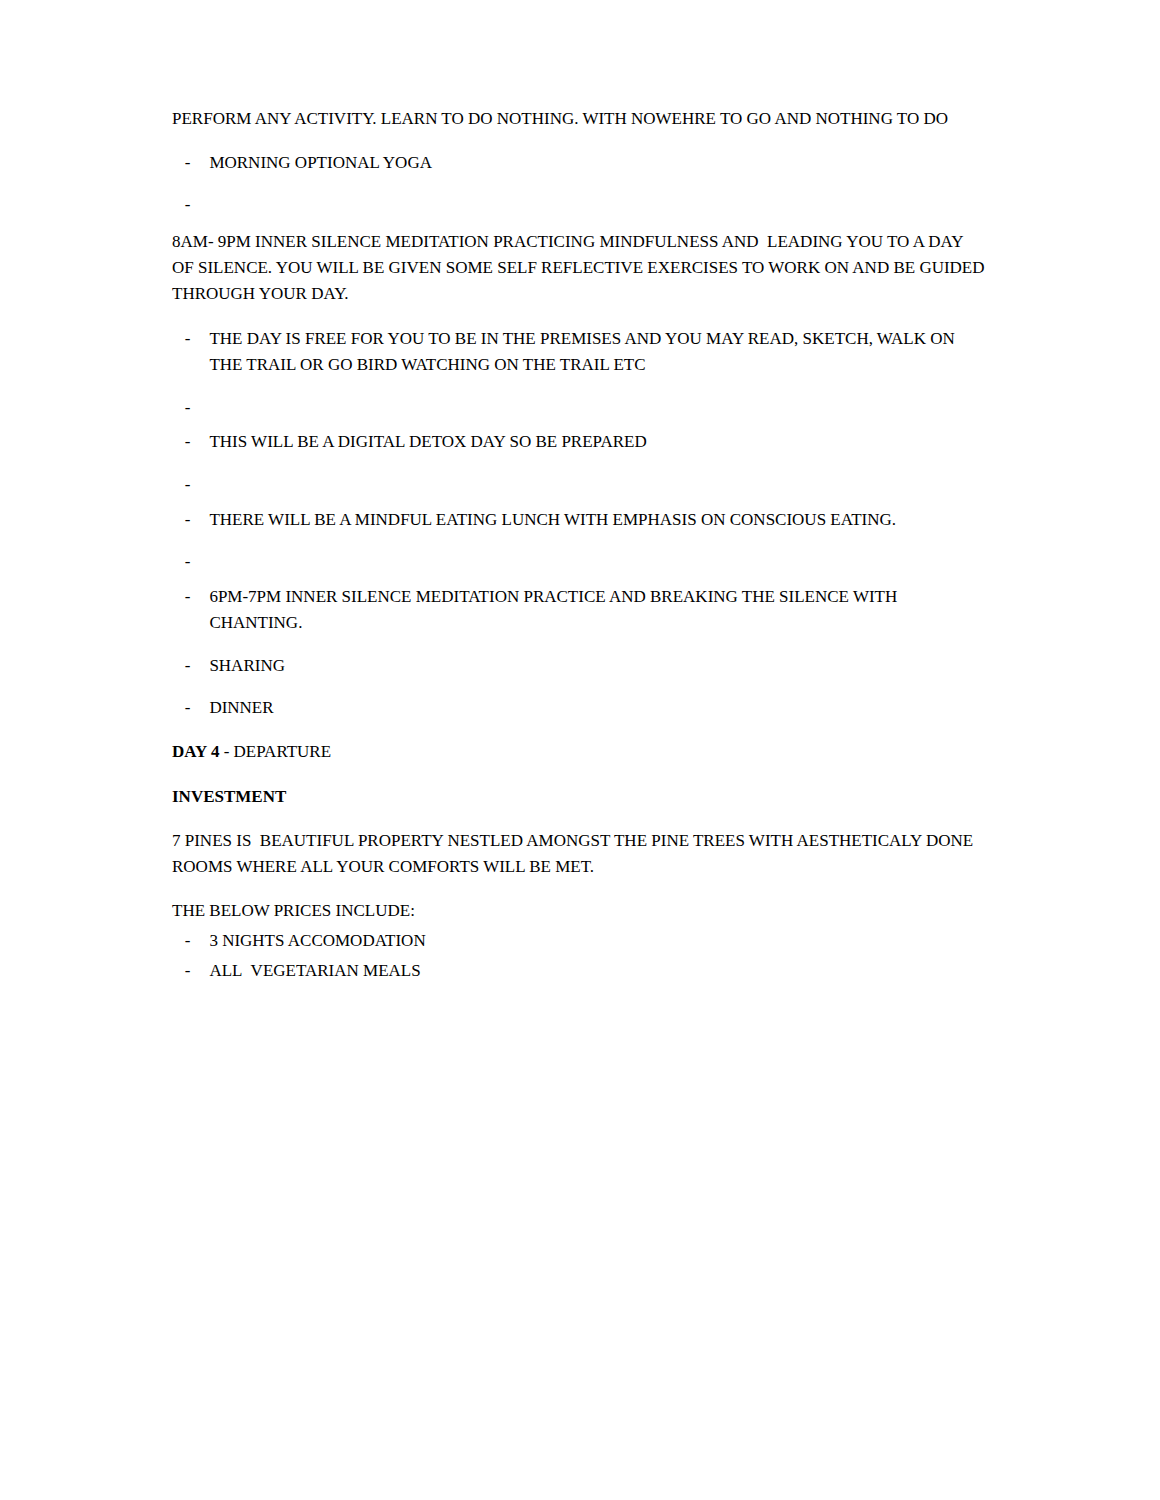PERFORM ANY ACTIVITY. LEARN TO DO NOTHING. WITH NOWEHRE TO GO AND NOTHING TO DO
MORNING OPTIONAL YOGA
8AM- 9PM INNER SILENCE MEDITATION PRACTICING MINDFULNESS AND LEADING YOU TO A DAY OF SILENCE. YOU WILL BE GIVEN SOME SELF REFLECTIVE EXERCISES TO WORK ON AND BE GUIDED THROUGH YOUR DAY.
THE DAY IS FREE FOR YOU TO BE IN THE PREMISES AND YOU MAY READ, SKETCH, WALK ON THE TRAIL OR GO BIRD WATCHING ON THE TRAIL ETC
THIS WILL BE A DIGITAL DETOX DAY SO BE PREPARED
THERE WILL BE A MINDFUL EATING LUNCH WITH EMPHASIS ON CONSCIOUS EATING.
6PM-7PM INNER SILENCE MEDITATION PRACTICE AND BREAKING THE SILENCE WITH CHANTING.
SHARING
DINNER
DAY 4 - DEPARTURE
INVESTMENT
7 PINES IS BEAUTIFUL PROPERTY NESTLED AMONGST THE PINE TREES WITH AESTHETICALY DONE ROOMS WHERE ALL YOUR COMFORTS WILL BE MET.
THE BELOW PRICES INCLUDE:
3 NIGHTS ACCOMODATION
ALL VEGETARIAN MEALS